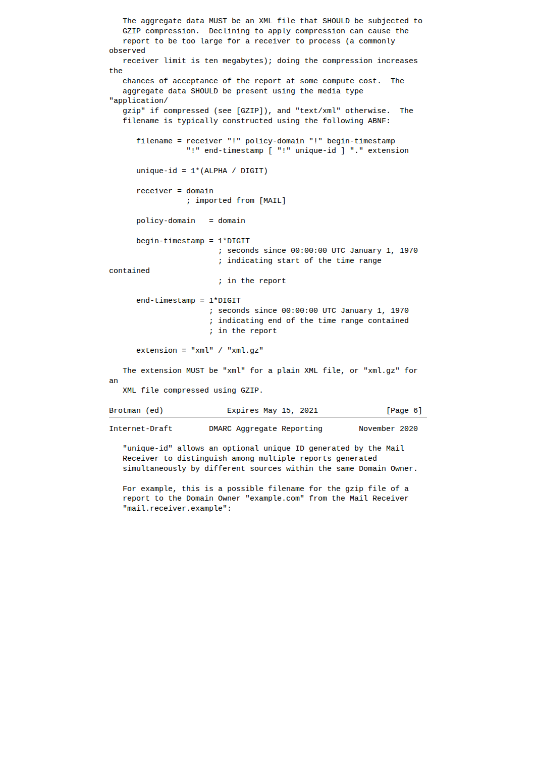The aggregate data MUST be an XML file that SHOULD be subjected to
   GZIP compression.  Declining to apply compression can cause the
   report to be too large for a receiver to process (a commonly observed
   receiver limit is ten megabytes); doing the compression increases the
   chances of acceptance of the report at some compute cost.  The
   aggregate data SHOULD be present using the media type "application/
   gzip" if compressed (see [GZIP]), and "text/xml" otherwise.  The
   filename is typically constructed using the following ABNF:

      filename = receiver "!" policy-domain "!" begin-timestamp
                 "!" end-timestamp [ "!" unique-id ] "." extension

      unique-id = 1*(ALPHA / DIGIT)

      receiver = domain
                 ; imported from [MAIL]

      policy-domain   = domain

      begin-timestamp = 1*DIGIT
                        ; seconds since 00:00:00 UTC January 1, 1970
                        ; indicating start of the time range contained
                        ; in the report

      end-timestamp = 1*DIGIT
                      ; seconds since 00:00:00 UTC January 1, 1970
                      ; indicating end of the time range contained
                      ; in the report

      extension = "xml" / "xml.gz"

   The extension MUST be "xml" for a plain XML file, or "xml.gz" for an
   XML file compressed using GZIP.
Brotman (ed) Expires May 15, 2021 [Page 6]
Internet-Draft DMARC Aggregate Reporting November 2020
   "unique-id" allows an optional unique ID generated by the Mail
   Receiver to distinguish among multiple reports generated
   simultaneously by different sources within the same Domain Owner.

   For example, this is a possible filename for the gzip file of a
   report to the Domain Owner "example.com" from the Mail Receiver
   "mail.receiver.example":